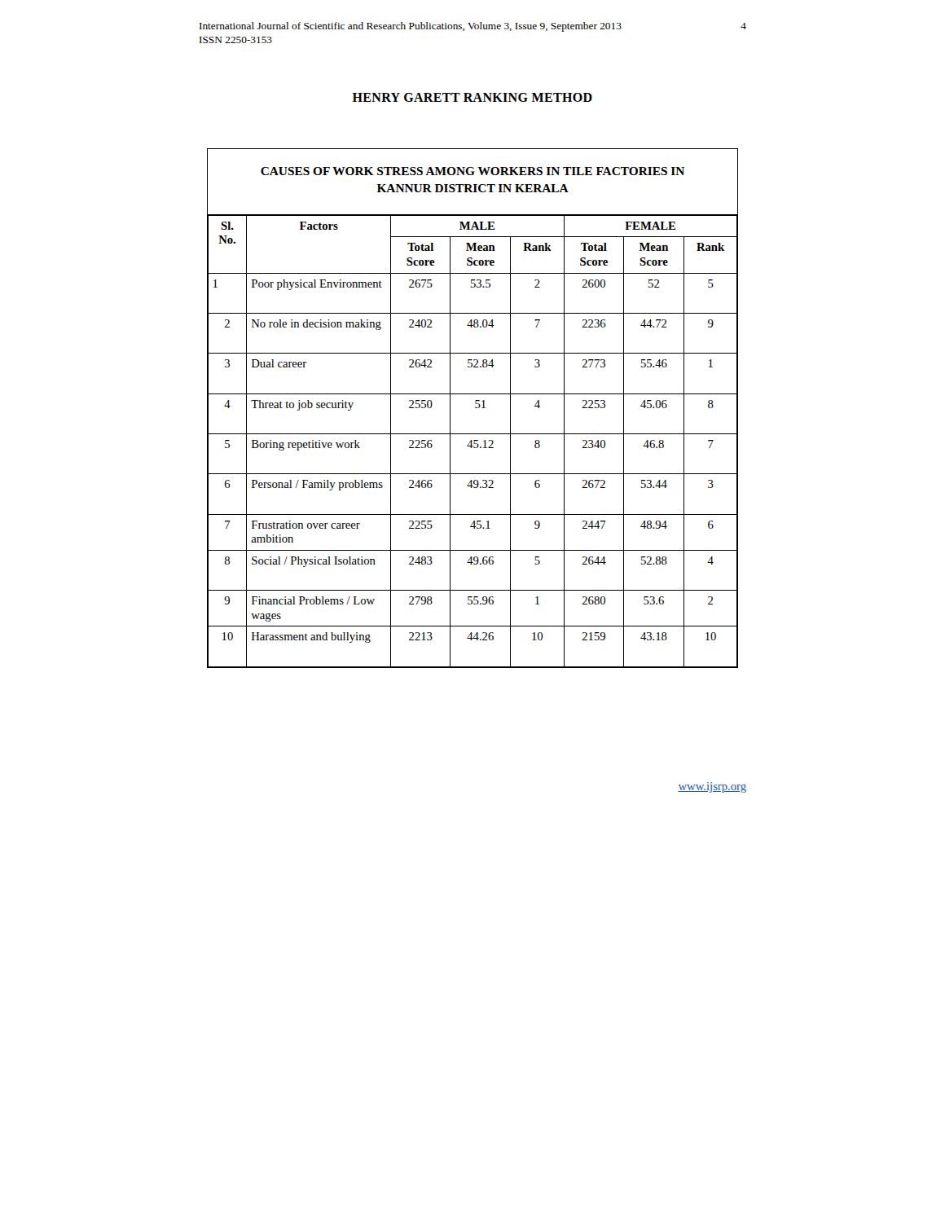International Journal of Scientific and Research Publications, Volume 3, Issue 9, September 2013
ISSN 2250-3153 4
HENRY GARETT RANKING METHOD
CAUSES OF WORK STRESS AMONG WORKERS IN TILE FACTORIES IN KANNUR DISTRICT IN KERALA
| Sl. No. | Factors | MALE | FEMALE |
| --- | --- | --- | --- |
| Total Score | Mean Score | Rank | Total Score | Mean Score | Rank |
| 1 | Poor physical Environment | 2675 | 53.5 | 2 | 2600 | 52 | 5 |
| 2 | No role in decision making | 2402 | 48.04 | 7 | 2236 | 44.72 | 9 |
| 3 | Dual career | 2642 | 52.84 | 3 | 2773 | 55.46 | 1 |
| 4 | Threat to job security | 2550 | 51 | 4 | 2253 | 45.06 | 8 |
| 5 | Boring repetitive work | 2256 | 45.12 | 8 | 2340 | 46.8 | 7 |
| 6 | Personal / Family problems | 2466 | 49.32 | 6 | 2672 | 53.44 | 3 |
| 7 | Frustration over career ambition | 2255 | 45.1 | 9 | 2447 | 48.94 | 6 |
| 8 | Social / Physical Isolation | 2483 | 49.66 | 5 | 2644 | 52.88 | 4 |
| 9 | Financial Problems / Low wages | 2798 | 55.96 | 1 | 2680 | 53.6 | 2 |
| 10 | Harassment and bullying | 2213 | 44.26 | 10 | 2159 | 43.18 | 10 |
www.ijsrp.org